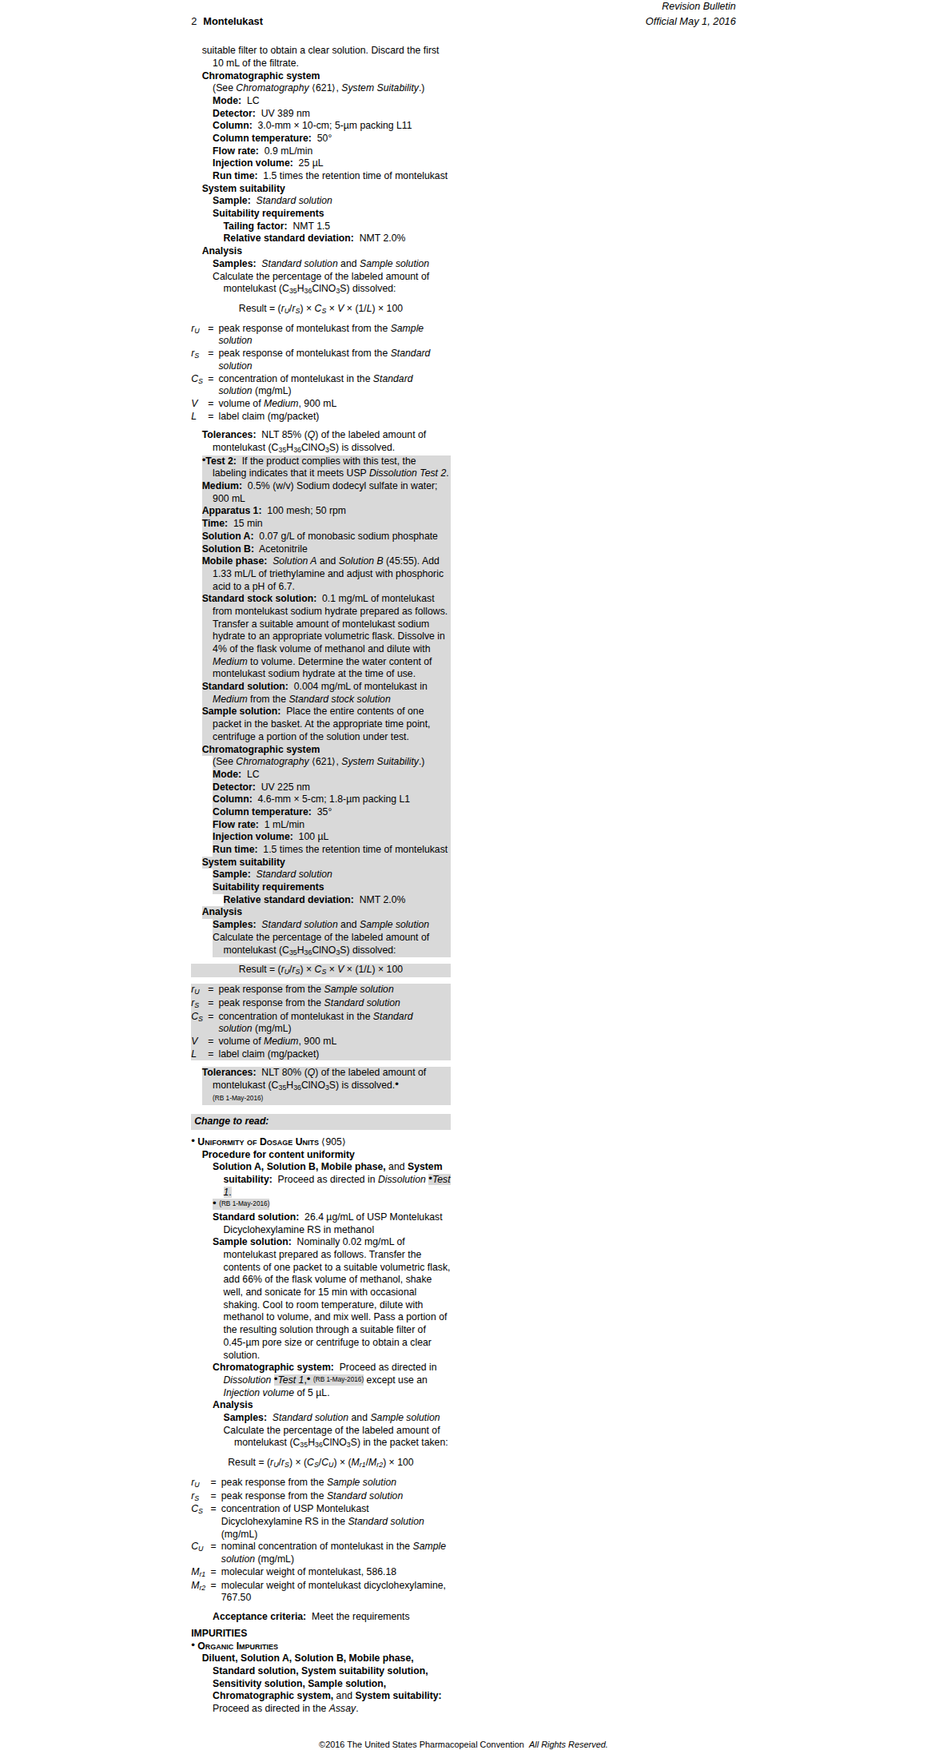Revision Bulletin
2 Montelukast
Official May 1, 2016
suitable filter to obtain a clear solution. Discard the first 10 mL of the filtrate.
Chromatographic system
(See Chromatography ⟨621⟩, System Suitability.)
Mode: LC
Detector: UV 389 nm
Column: 3.0-mm × 10-cm; 5-µm packing L11
Column temperature: 50°
Flow rate: 0.9 mL/min
Injection volume: 25 µL
Run time: 1.5 times the retention time of montelukast
System suitability
Sample: Standard solution
Suitability requirements
Tailing factor: NMT 1.5
Relative standard deviation: NMT 2.0%
Analysis
Samples: Standard solution and Sample solution
Calculate the percentage of the labeled amount of montelukast (C35H36ClNO3S) dissolved:
Result = (rU/rS) × CS × V × (1/L) × 100
| r U | = | peak response of montelukast from the Sample solution |
| r S | = | peak response of montelukast from the Standard solution |
| C S | = | concentration of montelukast in the Standard solution (mg/mL) |
| V | = | volume of Medium , 900 mL |
| L | = | label claim (mg/packet) |
Tolerances: NLT 85% (Q) of the labeled amount of montelukast (C35H36ClNO3S) is dissolved.
•Test 2: If the product complies with this test, the labeling indicates that it meets USP Dissolution Test 2.
Medium: 0.5% (w/v) Sodium dodecyl sulfate in water; 900 mL
Apparatus 1: 100 mesh; 50 rpm
Time: 15 min
Solution A: 0.07 g/L of monobasic sodium phosphate
Solution B: Acetonitrile
Mobile phase: Solution A and Solution B (45:55). Add 1.33 mL/L of triethylamine and adjust with phosphoric acid to a pH of 6.7.
Standard stock solution: 0.1 mg/mL of montelukast from montelukast sodium hydrate prepared as follows. Transfer a suitable amount of montelukast sodium hydrate to an appropriate volumetric flask. Dissolve in 4% of the flask volume of methanol and dilute with Medium to volume. Determine the water content of montelukast sodium hydrate at the time of use.
Standard solution: 0.004 mg/mL of montelukast in Medium from the Standard stock solution
Sample solution: Place the entire contents of one packet in the basket. At the appropriate time point, centrifuge a portion of the solution under test.
Chromatographic system
(See Chromatography ⟨621⟩, System Suitability.)
Mode: LC
Detector: UV 225 nm
Column: 4.6-mm × 5-cm; 1.8-µm packing L1
Column temperature: 35°
Flow rate: 1 mL/min
Injection volume: 100 µL
Run time: 1.5 times the retention time of montelukast
System suitability
Sample: Standard solution
Suitability requirements
Relative standard deviation: NMT 2.0%
Analysis
Samples: Standard solution and Sample solution
Calculate the percentage of the labeled amount of montelukast (C35H36ClNO3S) dissolved:
Result = (rU/rS) × CS × V × (1/L) × 100
| r U | = | peak response from the Sample solution |
| r S | = | peak response from the Standard solution |
| C S | = | concentration of montelukast in the Standard solution (mg/mL) |
| V | = | volume of Medium , 900 mL |
| L | = | label claim (mg/packet) |
Tolerances: NLT 80% (Q) of the labeled amount of montelukast (C35H36ClNO3S) is dissolved.• (RB 1-May-2016)
Change to read:
• Uniformity of Dosage Units ⟨905⟩
Procedure for content uniformity
Solution A, Solution B, Mobile phase, and System suitability: Proceed as directed in Dissolution •Test 1.
• (RB 1-May-2016)
Standard solution: 26.4 µg/mL of USP Montelukast Dicyclohexylamine RS in methanol
Sample solution: Nominally 0.02 mg/mL of montelukast prepared as follows. Transfer the contents of one packet to a suitable volumetric flask, add 66% of the flask volume of methanol, shake well, and sonicate for 15 min with occasional shaking. Cool to room temperature, dilute with methanol to volume, and mix well. Pass a portion of the resulting solution through a suitable filter of 0.45-µm pore size or centrifuge to obtain a clear solution.
Chromatographic system: Proceed as directed in Dissolution •Test 1,• (RB 1-May-2016) except use an Injection volume of 5 µL.
Analysis
Samples: Standard solution and Sample solution
Calculate the percentage of the labeled amount of montelukast (C35H36ClNO3S) in the packet taken:
Result = (rU/rS) × (CS/CU) × (Mr1/Mr2) × 100
| r U | = | peak response from the Sample solution |
| r S | = | peak response from the Standard solution |
| C S | = | concentration of USP Montelukast Dicyclohexylamine RS in the Standard solution (mg/mL) |
| C U | = | nominal concentration of montelukast in the Sample solution (mg/mL) |
| M r1 | = | molecular weight of montelukast, 586.18 |
| M r2 | = | molecular weight of montelukast dicyclohexylamine, 767.50 |
Acceptance criteria: Meet the requirements
IMPURITIES
• Organic Impurities
Diluent, Solution A, Solution B, Mobile phase, Standard solution, System suitability solution, Sensitivity solution, Sample solution, Chromatographic system, and System suitability: Proceed as directed in the Assay.
©2016 The United States Pharmacopeial Convention All Rights Reserved.